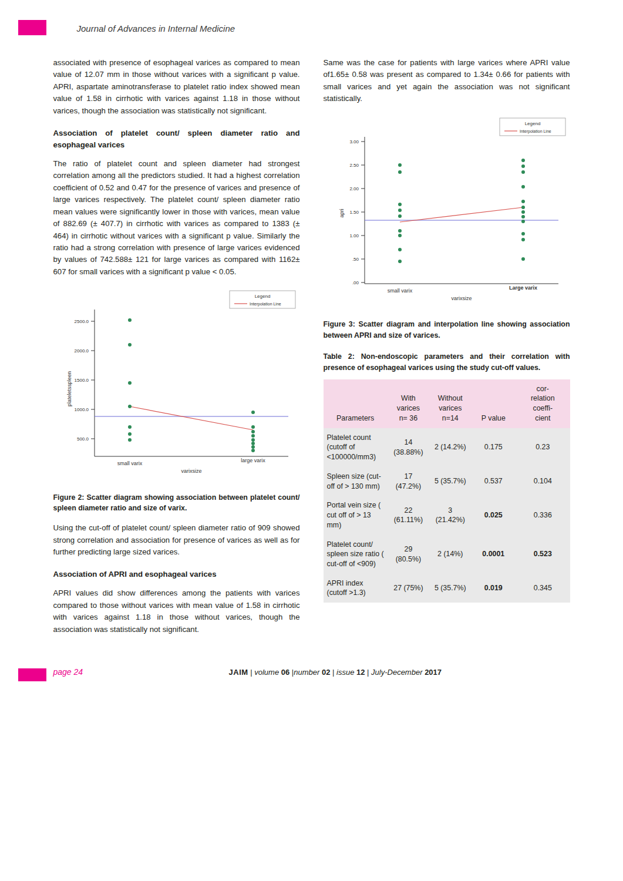Journal of Advances in Internal Medicine
associated with presence of esophageal varices as compared to mean value of 12.07 mm in those without varices with a significant p value. APRI, aspartate aminotransferase to platelet ratio index showed mean value of 1.58 in cirrhotic with varices against 1.18 in those without varices, though the association was statistically not significant.
Association of platelet count/ spleen diameter ratio and esophageal varices
The ratio of platelet count and spleen diameter had strongest correlation among all the predictors studied. It had a highest correlation coefficient of 0.52 and 0.47 for the presence of varices and presence of large varices respectively. The platelet count/ spleen diameter ratio mean values were significantly lower in those with varices, mean value of 882.69 (± 407.7) in cirrhotic with varices as compared to 1383 (± 464) in cirrhotic without varices with a significant p value. Similarly the ratio had a strong correlation with presence of large varices evidenced by values of 742.588± 121 for large varices as compared with 1162± 607 for small varices with a significant p value < 0.05.
Legend Interpolation Line 2500.0 2000.0 1500.0 1000.0 500.0 plateletsspleen small varix large varix varixsize
Figure 2: Scatter diagram showing association between platelet count/ spleen diameter ratio and size of varix.
Using the cut-off of platelet count/ spleen diameter ratio of 909 showed strong correlation and association for presence of varices as well as for further predicting large sized varices.
Association of APRI and esophageal varices
APRI values did show differences among the patients with varices compared to those without varices with mean value of 1.58 in cirrhotic with varices against 1.18 in those without varices, though the association was statistically not significant.
Same was the case for patients with large varices where APRI value of1.65± 0.58 was present as compared to 1.34± 0.66 for patients with small varices and yet again the association was not significant statistically.
Legend Interpolation Line 3.00 2.50 2.00 1.50 1.00 .50 .00 apri small varix Large varix varixsize
Figure 3: Scatter diagram and interpolation line showing association between APRI and size of varices.
Table 2: Non-endoscopic parameters and their correlation with presence of esophageal varices using the study cut-off values.
| Parameters | With varices n= 36 | Without varices n=14 | P value | cor- relation coeffi- cient |
| --- | --- | --- | --- | --- |
| Platelet count (cutoff of <100000/mm3) | 14 (38.88%) | 2 (14.2%) | 0.175 | 0.23 |
| Spleen size (cut-off of > 130 mm) | 17 (47.2%) | 5 (35.7%) | 0.537 | 0.104 |
| Portal vein size ( cut off of > 13 mm) | 22 (61.11%) | 3 (21.42%) | 0.025 | 0.336 |
| Platelet count/ spleen size ratio ( cut-off of <909) | 29 (80.5%) | 2 (14%) | 0.0001 | 0.523 |
| APRI index (cutoff >1.3) | 27 (75%) | 5 (35.7%) | 0.019 | 0.345 |
page 24
JAIM | volume 06 |number 02 | issue 12 | July-December 2017